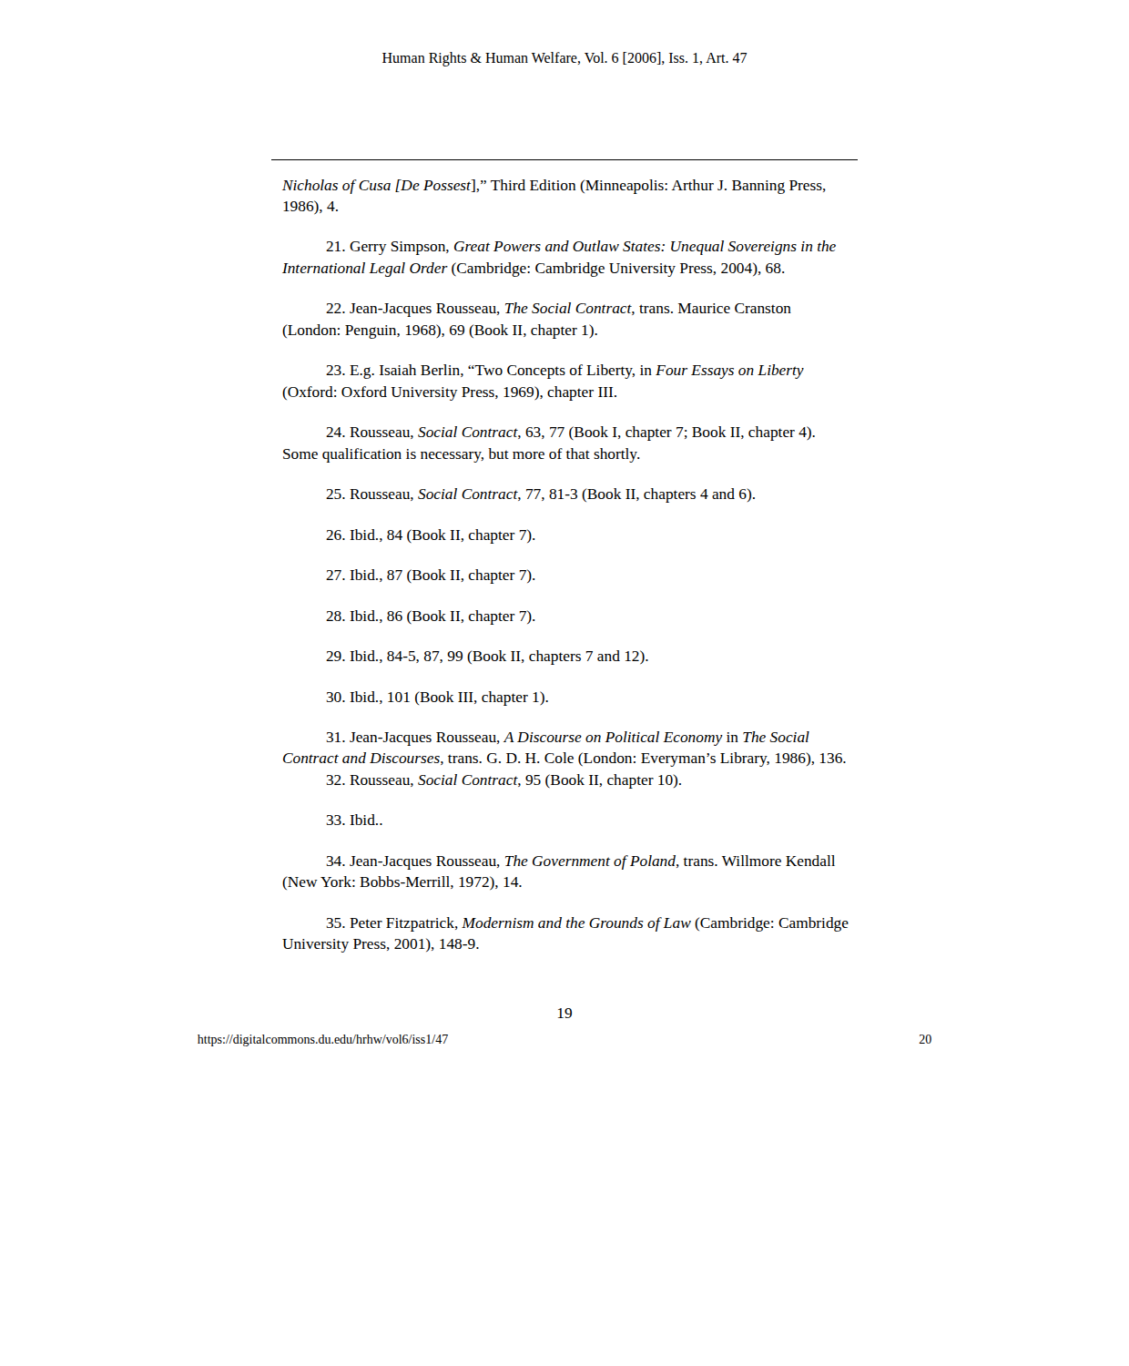Human Rights & Human Welfare, Vol. 6 [2006], Iss. 1, Art. 47
Nicholas of Cusa [De Possest],” Third Edition (Minneapolis: Arthur J. Banning Press, 1986), 4.
21. Gerry Simpson, Great Powers and Outlaw States: Unequal Sovereigns in the International Legal Order (Cambridge: Cambridge University Press, 2004), 68.
22. Jean-Jacques Rousseau, The Social Contract, trans. Maurice Cranston (London: Penguin, 1968), 69 (Book II, chapter 1).
23. E.g. Isaiah Berlin, “Two Concepts of Liberty, in Four Essays on Liberty (Oxford: Oxford University Press, 1969), chapter III.
24. Rousseau, Social Contract, 63, 77 (Book I, chapter 7; Book II, chapter 4). Some qualification is necessary, but more of that shortly.
25. Rousseau, Social Contract, 77, 81-3 (Book II, chapters 4 and 6).
26. Ibid., 84 (Book II, chapter 7).
27. Ibid., 87 (Book II, chapter 7).
28. Ibid., 86 (Book II, chapter 7).
29. Ibid., 84-5, 87, 99 (Book II, chapters 7 and 12).
30. Ibid., 101 (Book III, chapter 1).
31. Jean-Jacques Rousseau, A Discourse on Political Economy in The Social Contract and Discourses, trans. G. D. H. Cole (London: Everyman’s Library, 1986), 136.
32. Rousseau, Social Contract, 95 (Book II, chapter 10).
33. Ibid..
34. Jean-Jacques Rousseau, The Government of Poland, trans. Willmore Kendall (New York: Bobbs-Merrill, 1972), 14.
35. Peter Fitzpatrick, Modernism and the Grounds of Law (Cambridge: Cambridge University Press, 2001), 148-9.
19
https://digitalcommons.du.edu/hrhw/vol6/iss1/47 20